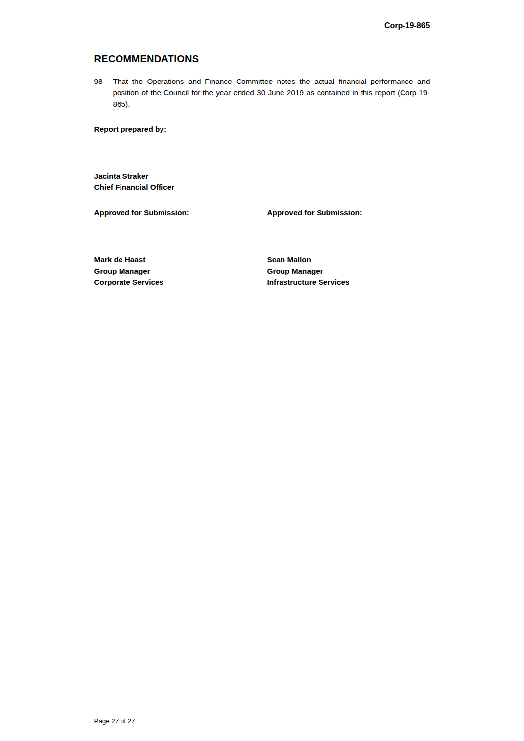Corp-19-865
RECOMMENDATIONS
98
That the Operations and Finance Committee notes the actual financial performance and position of the Council for the year ended 30 June 2019 as contained in this report (Corp-19-865).
Report prepared by:
Jacinta Straker
Chief Financial Officer
Approved for Submission:
Approved for Submission:
Mark de Haast
Group Manager
Corporate Services
Sean Mallon
Group Manager
Infrastructure Services
Page 27 of 27